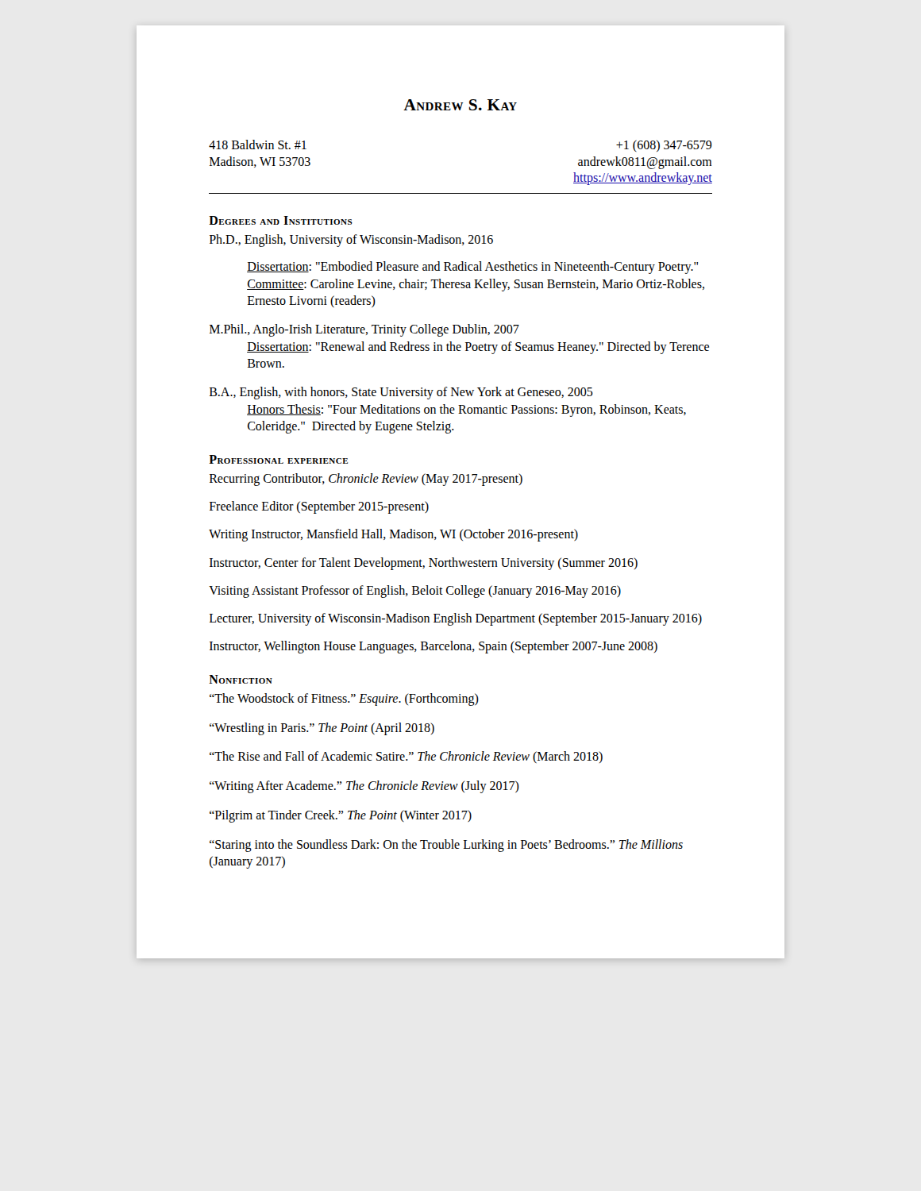Andrew S. Kay
| 418 Baldwin St. #1 | +1 (608) 347-6579 |
| Madison, WI 53703 | andrewk0811@gmail.com |
| | https://www.andrewkay.net |
Degrees and Institutions
Ph.D., English, University of Wisconsin-Madison, 2016
Dissertation: "Embodied Pleasure and Radical Aesthetics in Nineteenth-Century Poetry."
Committee: Caroline Levine, chair; Theresa Kelley, Susan Bernstein, Mario Ortiz-Robles, Ernesto Livorni (readers)
M.Phil., Anglo-Irish Literature, Trinity College Dublin, 2007
Dissertation: "Renewal and Redress in the Poetry of Seamus Heaney." Directed by Terence Brown.
B.A., English, with honors, State University of New York at Geneseo, 2005
Honors Thesis: "Four Meditations on the Romantic Passions: Byron, Robinson, Keats, Coleridge." Directed by Eugene Stelzig.
Professional experience
Recurring Contributor, Chronicle Review (May 2017-present)
Freelance Editor (September 2015-present)
Writing Instructor, Mansfield Hall, Madison, WI (October 2016-present)
Instructor, Center for Talent Development, Northwestern University (Summer 2016)
Visiting Assistant Professor of English, Beloit College (January 2016-May 2016)
Lecturer, University of Wisconsin-Madison English Department (September 2015-January 2016)
Instructor, Wellington House Languages, Barcelona, Spain (September 2007-June 2008)
Nonfiction
“The Woodstock of Fitness.” Esquire. (Forthcoming)
“Wrestling in Paris.” The Point (April 2018)
“The Rise and Fall of Academic Satire.” The Chronicle Review (March 2018)
“Writing After Academe.” The Chronicle Review (July 2017)
“Pilgrim at Tinder Creek.” The Point (Winter 2017)
“Staring into the Soundless Dark: On the Trouble Lurking in Poets’ Bedrooms.” The Millions (January 2017)